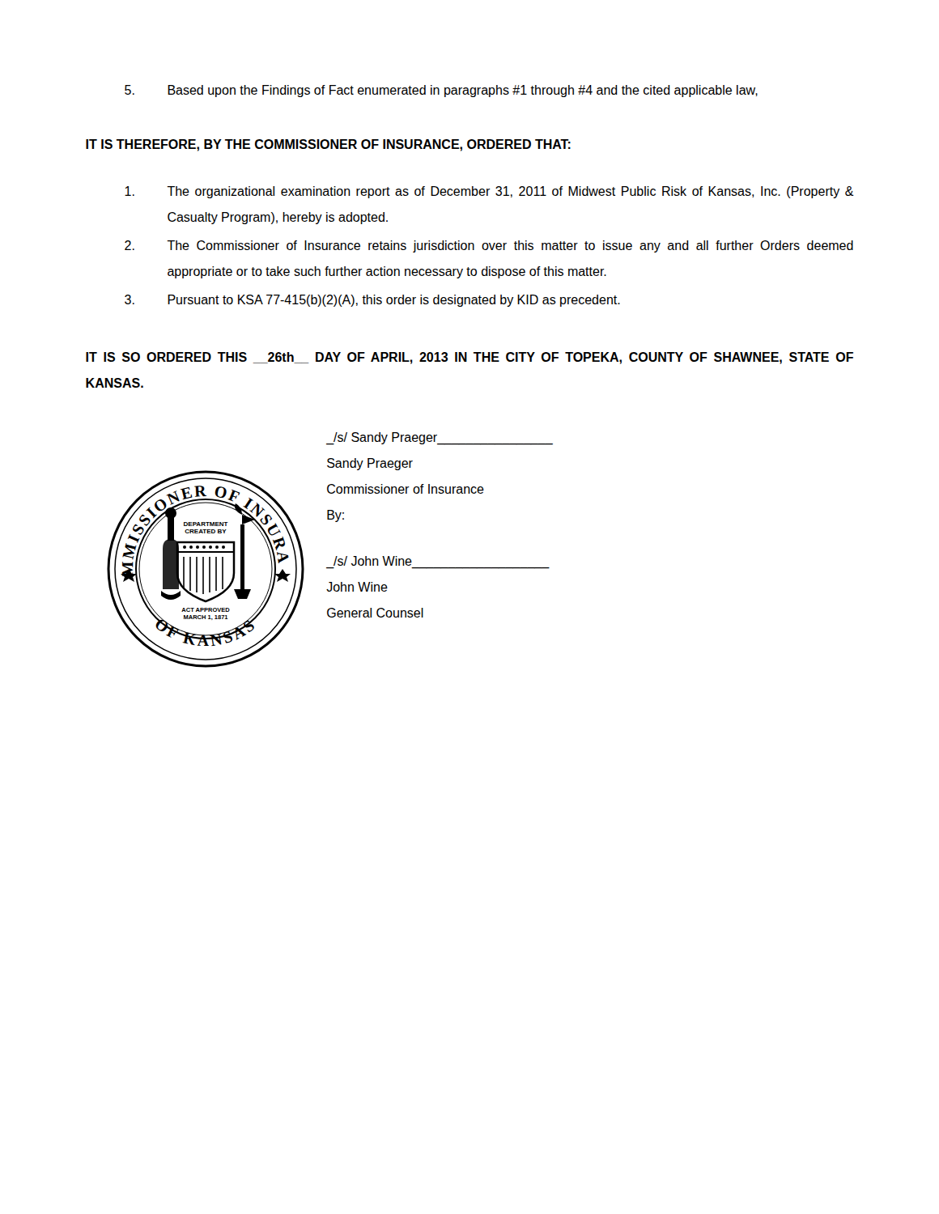5.
Based upon the Findings of Fact enumerated in paragraphs #1 through #4 and the cited applicable law,
IT IS THEREFORE, BY THE COMMISSIONER OF INSURANCE, ORDERED THAT:
1.
The organizational examination report as of December 31, 2011 of Midwest Public Risk of Kansas, Inc. (Property & Casualty Program), hereby is adopted.
2.
The Commissioner of Insurance retains jurisdiction over this matter to issue any and all further Orders deemed appropriate or to take such further action necessary to dispose of this matter.
3.
Pursuant to KSA 77-415(b)(2)(A), this order is designated by KID as precedent.
IT IS SO ORDERED THIS __26th__ DAY OF APRIL, 2013 IN THE CITY OF TOPEKA, COUNTY OF SHAWNEE, STATE OF KANSAS.
COMMISSIONER OF INSURANCE OF KANSAS DEPARTMENT CREATED BY ACT APPROVED MARCH 1, 1871
_/s/ Sandy Praeger________________
Sandy Praeger
Commissioner of Insurance
By:
_/s/ John Wine___________________
John Wine
General Counsel